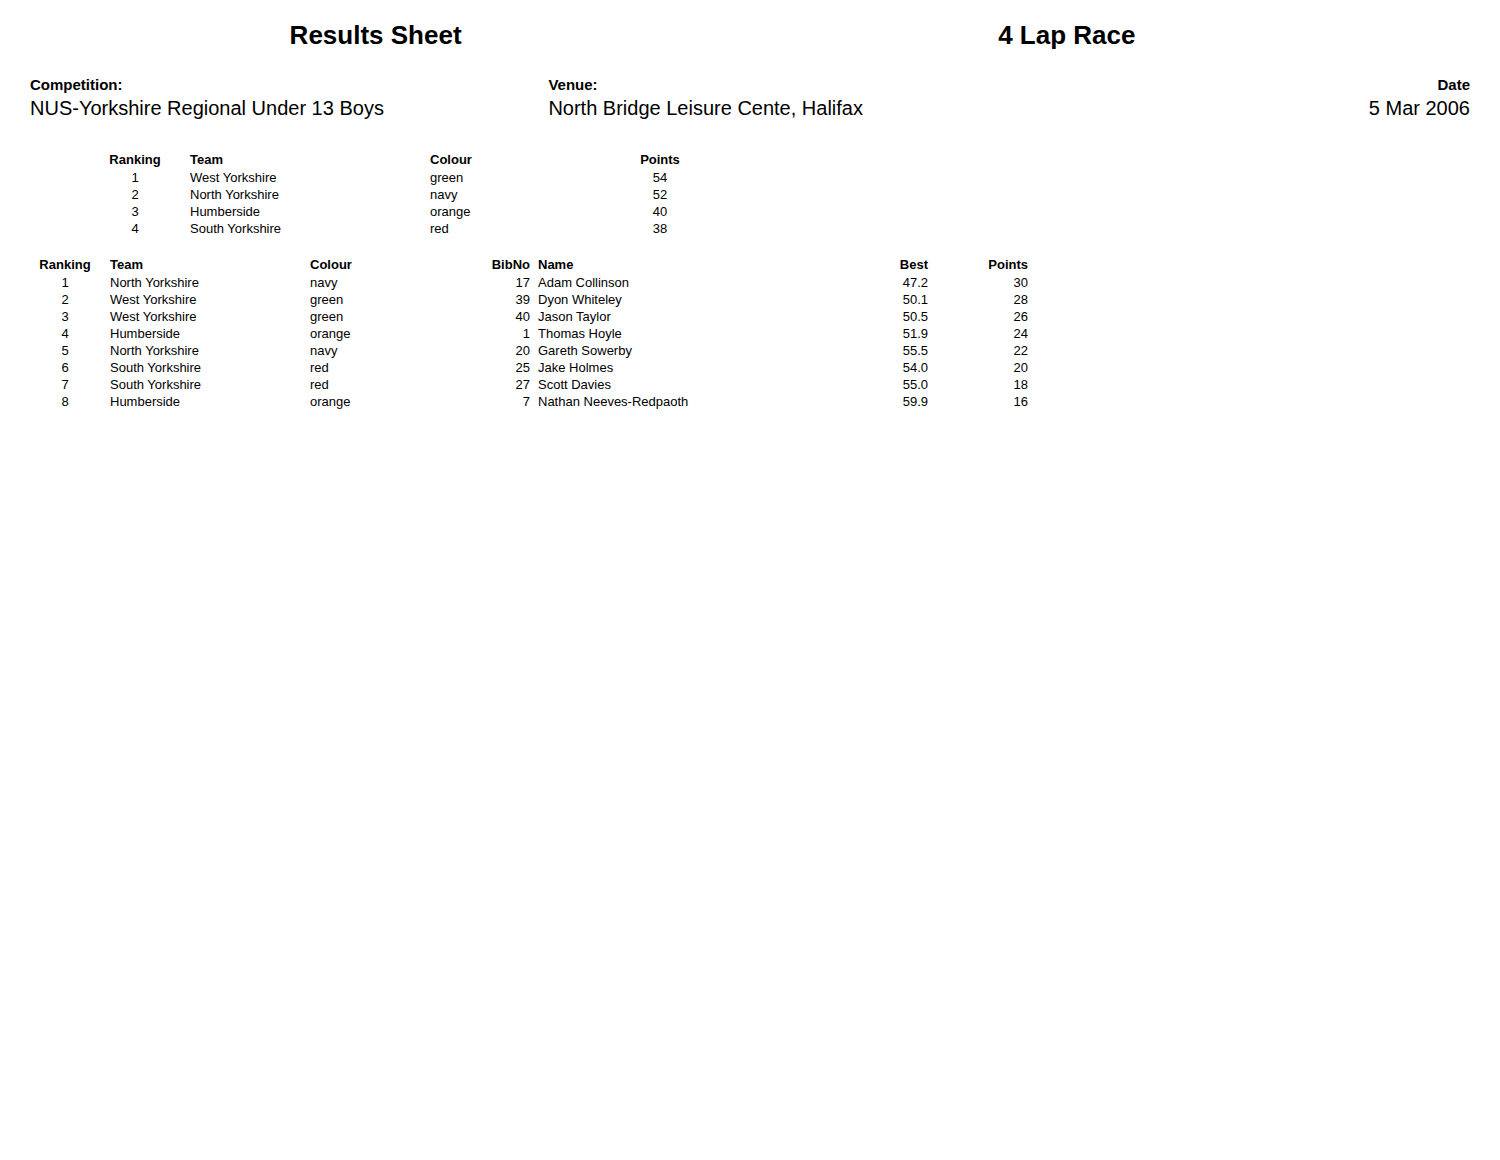Results Sheet
4 Lap Race
Competition:
NUS-Yorkshire Regional Under 13 Boys
Venue:
North Bridge Leisure Cente, Halifax
Date
5 Mar 2006
| Ranking | Team | Colour | Points |
| --- | --- | --- | --- |
| 1 | West Yorkshire | green | 54 |
| 2 | North Yorkshire | navy | 52 |
| 3 | Humberside | orange | 40 |
| 4 | South Yorkshire | red | 38 |
| Ranking | Team | Colour | BibNo | Name | Best | Points |
| --- | --- | --- | --- | --- | --- | --- |
| 1 | North Yorkshire | navy | 17 | Adam Collinson | 47.2 | 30 |
| 2 | West Yorkshire | green | 39 | Dyon Whiteley | 50.1 | 28 |
| 3 | West Yorkshire | green | 40 | Jason Taylor | 50.5 | 26 |
| 4 | Humberside | orange | 1 | Thomas Hoyle | 51.9 | 24 |
| 5 | North Yorkshire | navy | 20 | Gareth Sowerby | 55.5 | 22 |
| 6 | South Yorkshire | red | 25 | Jake Holmes | 54.0 | 20 |
| 7 | South Yorkshire | red | 27 | Scott Davies | 55.0 | 18 |
| 8 | Humberside | orange | 7 | Nathan Neeves-Redpaoth | 59.9 | 16 |